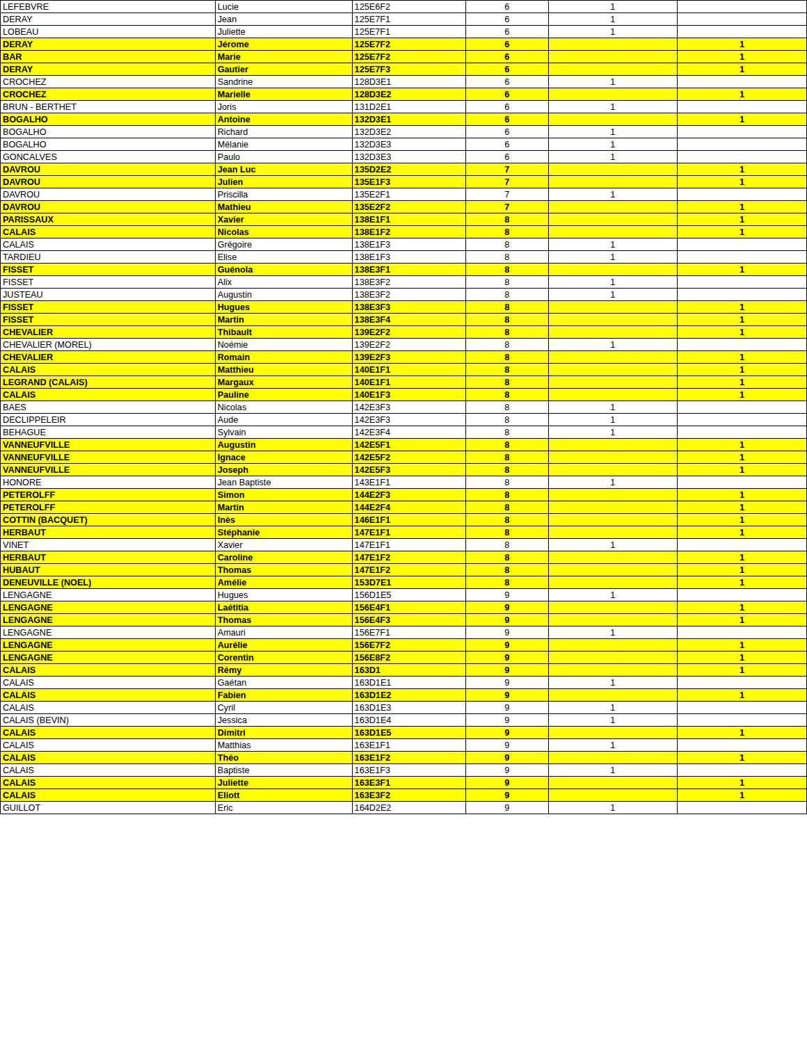| LEFEBVRE | Lucie | 125E6F2 | 6 | 1 | |
| DERAY | Jean | 125E7F1 | 6 | 1 | |
| LOBEAU | Juliette | 125E7F1 | 6 | 1 | |
| DERAY | Jérome | 125E7F2 | 6 | | 1 |
| BAR | Marie | 125E7F2 | 6 | | 1 |
| DERAY | Gautier | 125E7F3 | 6 | | 1 |
| CROCHEZ | Sandrine | 128D3E1 | 6 | 1 | |
| CROCHEZ | Marielle | 128D3E2 | 6 | | 1 |
| BRUN - BERTHET | Joris | 131D2E1 | 6 | 1 | |
| BOGALHO | Antoine | 132D3E1 | 6 | | 1 |
| BOGALHO | Richard | 132D3E2 | 6 | 1 | |
| BOGALHO | Mélanie | 132D3E3 | 6 | 1 | |
| GONCALVES | Paulo | 132D3E3 | 6 | 1 | |
| DAVROU | Jean Luc | 135D2E2 | 7 | | 1 |
| DAVROU | Julien | 135E1F3 | 7 | | 1 |
| DAVROU | Priscilla | 135E2F1 | 7 | 1 | |
| DAVROU | Mathieu | 135E2F2 | 7 | | 1 |
| PARISSAUX | Xavier | 138E1F1 | 8 | | 1 |
| CALAIS | Nicolas | 138E1F2 | 8 | | 1 |
| CALAIS | Grégoire | 138E1F3 | 8 | 1 | |
| TARDIEU | Elise | 138E1F3 | 8 | 1 | |
| FISSET | Guénola | 138E3F1 | 8 | | 1 |
| FISSET | Alix | 138E3F2 | 8 | 1 | |
| JUSTEAU | Augustin | 138E3F2 | 8 | 1 | |
| FISSET | Hugues | 138E3F3 | 8 | | 1 |
| FISSET | Martin | 138E3F4 | 8 | | 1 |
| CHEVALIER | Thibault | 139E2F2 | 8 | | 1 |
| CHEVALIER (MOREL) | Noémie | 139E2F2 | 8 | 1 | |
| CHEVALIER | Romain | 139E2F3 | 8 | | 1 |
| CALAIS | Matthieu | 140E1F1 | 8 | | 1 |
| LEGRAND (CALAIS) | Margaux | 140E1F1 | 8 | | 1 |
| CALAIS | Pauline | 140E1F3 | 8 | | 1 |
| BAES | Nicolas | 142E3F3 | 8 | 1 | |
| DECLIPPELEIR | Aude | 142E3F3 | 8 | 1 | |
| BEHAGUE | Sylvain | 142E3F4 | 8 | 1 | |
| VANNEUFVILLE | Augustin | 142E5F1 | 8 | | 1 |
| VANNEUFVILLE | Ignace | 142E5F2 | 8 | | 1 |
| VANNEUFVILLE | Joseph | 142E5F3 | 8 | | 1 |
| HONORE | Jean Baptiste | 143E1F1 | 8 | 1 | |
| PETEROLFF | Simon | 144E2F3 | 8 | | 1 |
| PETEROLFF | Martin | 144E2F4 | 8 | | 1 |
| COTTIN (BACQUET) | Inès | 146E1F1 | 8 | | 1 |
| HERBAUT | Stéphanie | 147E1F1 | 8 | | 1 |
| VINET | Xavier | 147E1F1 | 8 | 1 | |
| HERBAUT | Caroline | 147E1F2 | 8 | | 1 |
| HUBAUT | Thomas | 147E1F2 | 8 | | 1 |
| DENEUVILLE (NOEL) | Amélie | 153D7E1 | 8 | | 1 |
| LENGAGNE | Hugues | 156D1E5 | 9 | 1 | |
| LENGAGNE | Laétitia | 156E4F1 | 9 | | 1 |
| LENGAGNE | Thomas | 156E4F3 | 9 | | 1 |
| LENGAGNE | Amauri | 156E7F1 | 9 | 1 | |
| LENGAGNE | Aurélie | 156E7F2 | 9 | | 1 |
| LENGAGNE | Corentin | 156E8F2 | 9 | | 1 |
| CALAIS | Rémy | 163D1 | 9 | | 1 |
| CALAIS | Gaétan | 163D1E1 | 9 | 1 | |
| CALAIS | Fabien | 163D1E2 | 9 | | 1 |
| CALAIS | Cyril | 163D1E3 | 9 | 1 | |
| CALAIS (BEVIN) | Jessica | 163D1E4 | 9 | 1 | |
| CALAIS | Dimitri | 163D1E5 | 9 | | 1 |
| CALAIS | Matthias | 163E1F1 | 9 | 1 | |
| CALAIS | Théo | 163E1F2 | 9 | | 1 |
| CALAIS | Baptiste | 163E1F3 | 9 | 1 | |
| CALAIS | Juliette | 163E3F1 | 9 | | 1 |
| CALAIS | Eliott | 163E3F2 | 9 | | 1 |
| GUILLOT | Eric | 164D2E2 | 9 | 1 | |